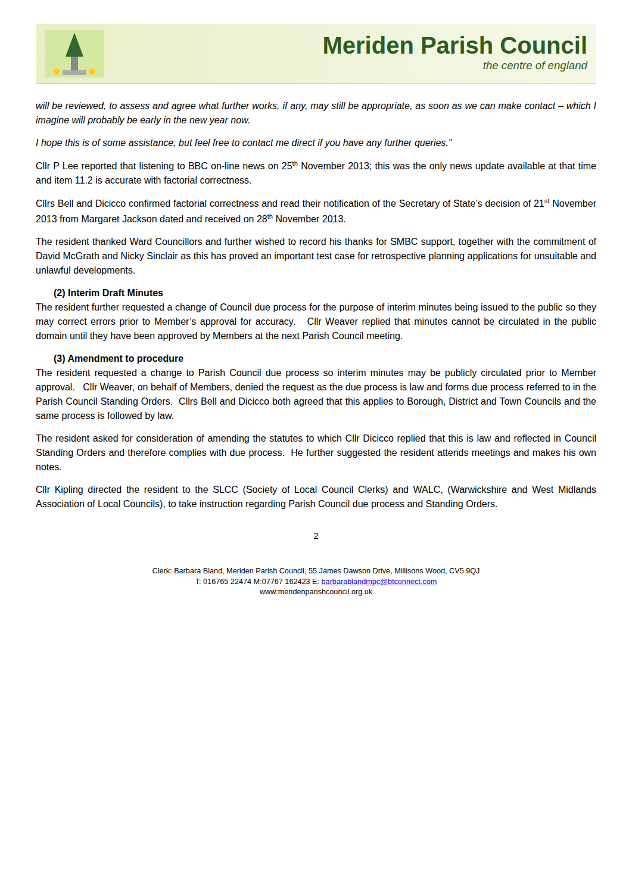Meriden Parish Council
the centre of england
will be reviewed, to assess and agree what further works, if any, may still be appropriate, as soon as we can make contact – which I imagine will probably be early in the new year now.
I hope this is of some assistance, but feel free to contact me direct if you have any further queries.”
Cllr P Lee reported that listening to BBC on-line news on 25th November 2013; this was the only news update available at that time and item 11.2 is accurate with factorial correctness.
Cllrs Bell and Dicicco confirmed factorial correctness and read their notification of the Secretary of State’s decision of 21st November 2013 from Margaret Jackson dated and received on 28th November 2013.
The resident thanked Ward Councillors and further wished to record his thanks for SMBC support, together with the commitment of David McGrath and Nicky Sinclair as this has proved an important test case for retrospective planning applications for unsuitable and unlawful developments.
(2) Interim Draft Minutes
The resident further requested a change of Council due process for the purpose of interim minutes being issued to the public so they may correct errors prior to Member’s approval for accuracy. Cllr Weaver replied that minutes cannot be circulated in the public domain until they have been approved by Members at the next Parish Council meeting.
(3) Amendment to procedure
The resident requested a change to Parish Council due process so interim minutes may be publicly circulated prior to Member approval. Cllr Weaver, on behalf of Members, denied the request as the due process is law and forms due process referred to in the Parish Council Standing Orders. Cllrs Bell and Dicicco both agreed that this applies to Borough, District and Town Councils and the same process is followed by law.
The resident asked for consideration of amending the statutes to which Cllr Dicicco replied that this is law and reflected in Council Standing Orders and therefore complies with due process. He further suggested the resident attends meetings and makes his own notes.
Cllr Kipling directed the resident to the SLCC (Society of Local Council Clerks) and WALC, (Warwickshire and West Midlands Association of Local Councils), to take instruction regarding Parish Council due process and Standing Orders.
2
Clerk: Barbara Bland, Meriden Parish Council, 55 James Dawson Drive, Millisons Wood, CV5 9QJ
T: 016765 22474 M:07767 162423 E: barbarablandmpc@btconnect.com
www:meridenparishcouncil.org.uk